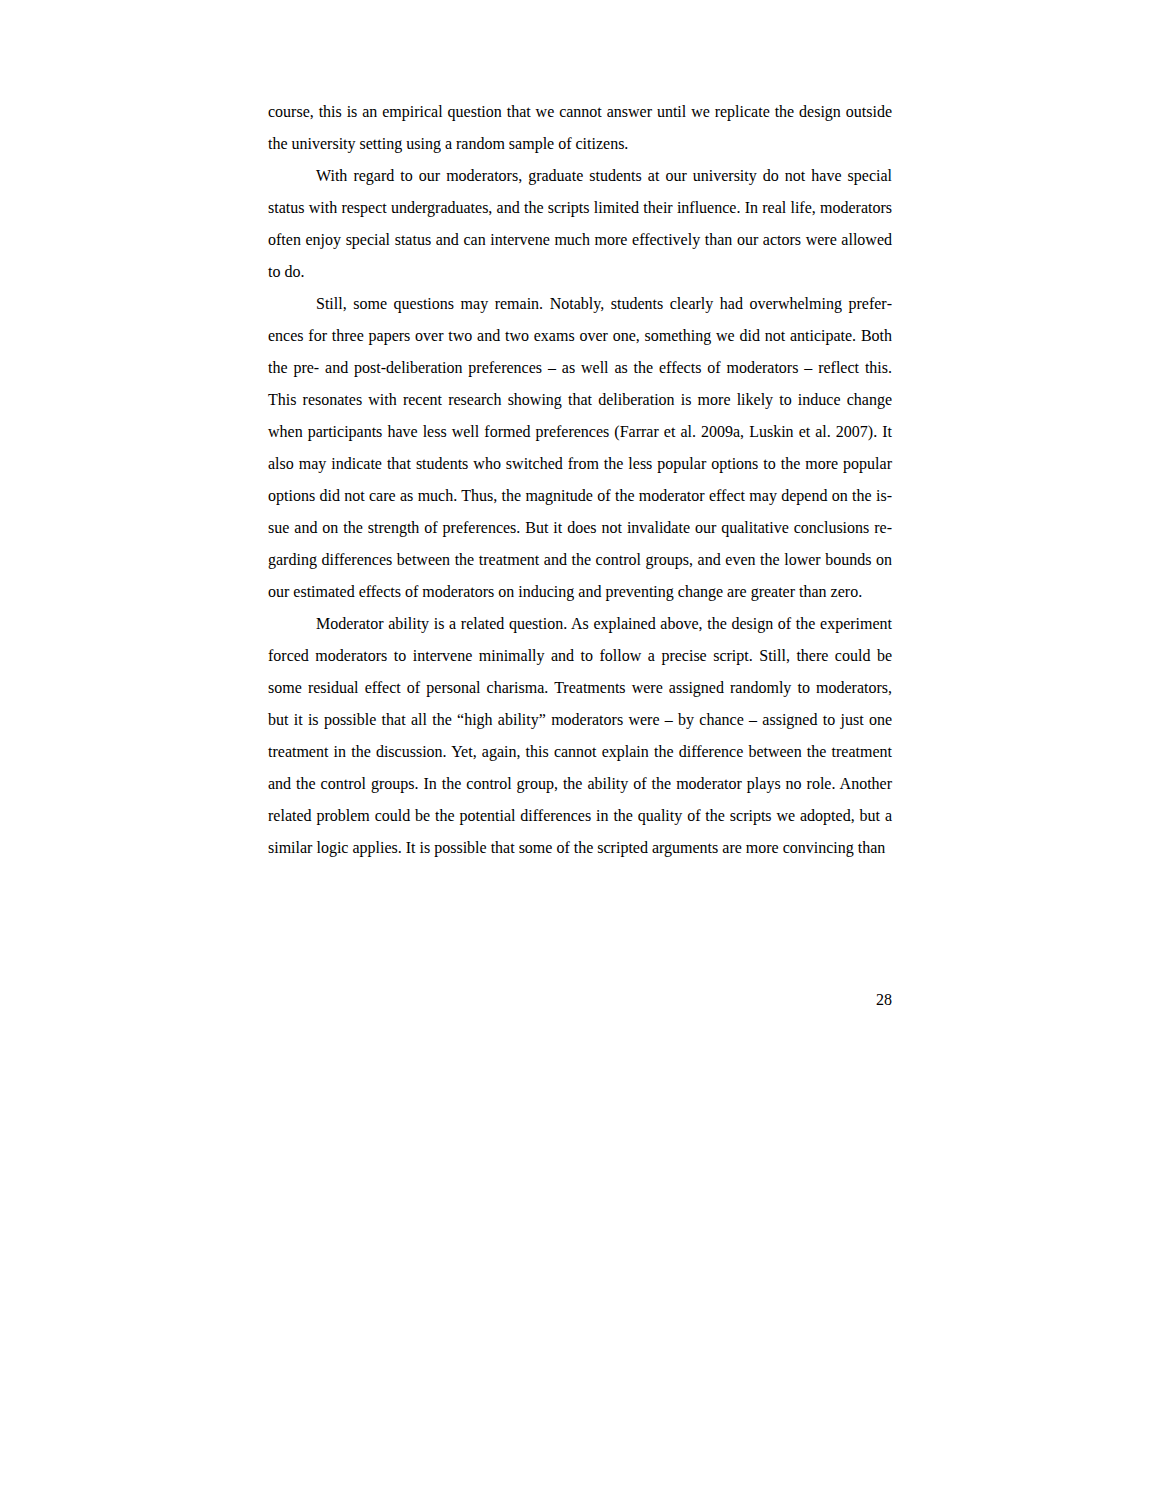course, this is an empirical question that we cannot answer until we replicate the design outside the university setting using a random sample of citizens.
With regard to our moderators, graduate students at our university do not have special status with respect undergraduates, and the scripts limited their influence. In real life, moderators often enjoy special status and can intervene much more effectively than our actors were allowed to do.
Still, some questions may remain. Notably, students clearly had overwhelming preferences for three papers over two and two exams over one, something we did not anticipate. Both the pre- and post-deliberation preferences – as well as the effects of moderators – reflect this. This resonates with recent research showing that deliberation is more likely to induce change when participants have less well formed preferences (Farrar et al. 2009a, Luskin et al. 2007). It also may indicate that students who switched from the less popular options to the more popular options did not care as much. Thus, the magnitude of the moderator effect may depend on the issue and on the strength of preferences. But it does not invalidate our qualitative conclusions regarding differences between the treatment and the control groups, and even the lower bounds on our estimated effects of moderators on inducing and preventing change are greater than zero.
Moderator ability is a related question. As explained above, the design of the experiment forced moderators to intervene minimally and to follow a precise script. Still, there could be some residual effect of personal charisma. Treatments were assigned randomly to moderators, but it is possible that all the “high ability” moderators were – by chance – assigned to just one treatment in the discussion. Yet, again, this cannot explain the difference between the treatment and the control groups. In the control group, the ability of the moderator plays no role. Another related problem could be the potential differences in the quality of the scripts we adopted, but a similar logic applies. It is possible that some of the scripted arguments are more convincing than
28